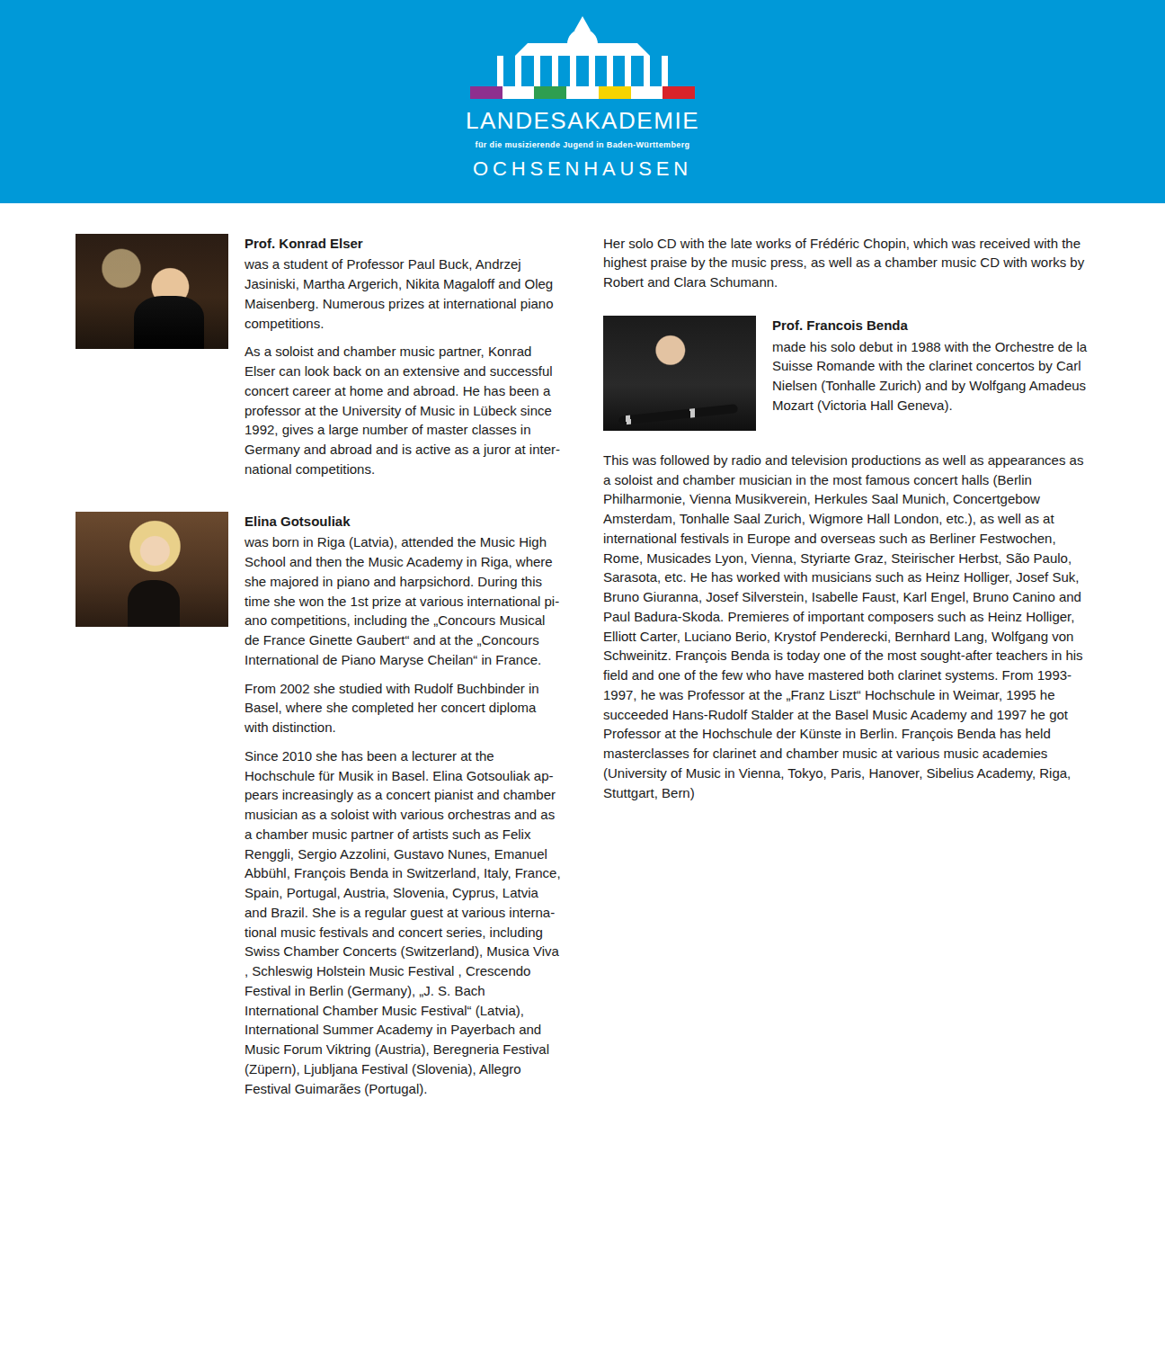LANDESAKADEMIE für die musizierende Jugend in Baden-Württemberg OCHSENHAUSEN
Prof. Konrad Elser
was a student of Professor Paul Buck, Andrzej Jasiniski, Martha Argerich, Nikita Magaloff and Oleg Maisenberg. Numerous prizes at international piano competitions.
As a soloist and chamber music partner, Konrad Elser can look back on an extensive and successful concert career at home and abroad. He has been a professor at the University of Music in Lübeck since 1992, gives a large number of master classes in Germany and abroad and is active as a juror at international competitions.
Elina Gotsouliak
was born in Riga (Latvia), attended the Music High School and then the Music Academy in Riga, where she majored in piano and harpsichord. During this time she won the 1st prize at various international piano competitions, including the „Concours Musical de France Ginette Gaubert“ and at the „Concours International de Piano Maryse Cheilan“ in France.
From 2002 she studied with Rudolf Buchbinder in Basel, where she completed her concert diploma with distinction.
Since 2010 she has been a lecturer at the Hochschule für Musik in Basel. Elina Gotsouliak appears increasingly as a concert pianist and chamber musician as a soloist with various orchestras and as a chamber music partner of artists such as Felix Renggli, Sergio Azzolini, Gustavo Nunes, Emanuel Abbühl, François Benda in Switzerland, Italy, France, Spain, Portugal, Austria, Slovenia, Cyprus, Latvia and Brazil. She is a regular guest at various international music festivals and concert series, including Swiss Chamber Concerts (Switzerland), Musica Viva , Schleswig Holstein Music Festival , Crescendo Festival in Berlin (Germany), „J. S. Bach International Chamber Music Festival“ (Latvia), International Summer Academy in Payerbach and Music Forum Viktring (Austria), Beregneria Festival (Züpern), Ljubljana Festival (Slovenia), Allegro Festival Guimarães (Portugal).
Her solo CD with the late works of Frédéric Chopin, which was received with the highest praise by the music press, as well as a chamber music CD with works by Robert and Clara Schumann.
Prof. Francois Benda
made his solo debut in 1988 with the Orchestre de la Suisse Romande with the clarinet concertos by Carl Nielsen (Tonhalle Zurich) and by Wolfgang Amadeus Mozart (Victoria Hall Geneva).
This was followed by radio and television productions as well as appearances as a soloist and chamber musician in the most famous concert halls (Berlin Philharmonie, Vienna Musikverein, Herkules Saal Munich, Concertgebow Amsterdam, Tonhalle Saal Zurich, Wigmore Hall London, etc.), as well as at international festivals in Europe and overseas such as Berliner Festwochen, Rome, Musicades Lyon, Vienna, Styriarte Graz, Steirischer Herbst, São Paulo, Sarasota, etc. He has worked with musicians such as Heinz Holliger, Josef Suk, Bruno Giuranna, Josef Silverstein, Isabelle Faust, Karl Engel, Bruno Canino and Paul Badura-Skoda. Premieres of important composers such as Heinz Holliger, Elliott Carter, Luciano Berio, Krystof Penderecki, Bernhard Lang, Wolfgang von Schweinitz. François Benda is today one of the most sought-after teachers in his field and one of the few who have mastered both clarinet systems. From 1993-1997, he was Professor at the „Franz Liszt“ Hochschule in Weimar, 1995 he succeeded Hans-Rudolf Stalder at the Basel Music Academy and 1997 he got Professor at the Hochschule der Künste in Berlin. François Benda has held masterclasses for clarinet and chamber music at various music academies (University of Music in Vienna, Tokyo, Paris, Hanover, Sibelius Academy, Riga, Stuttgart, Bern)